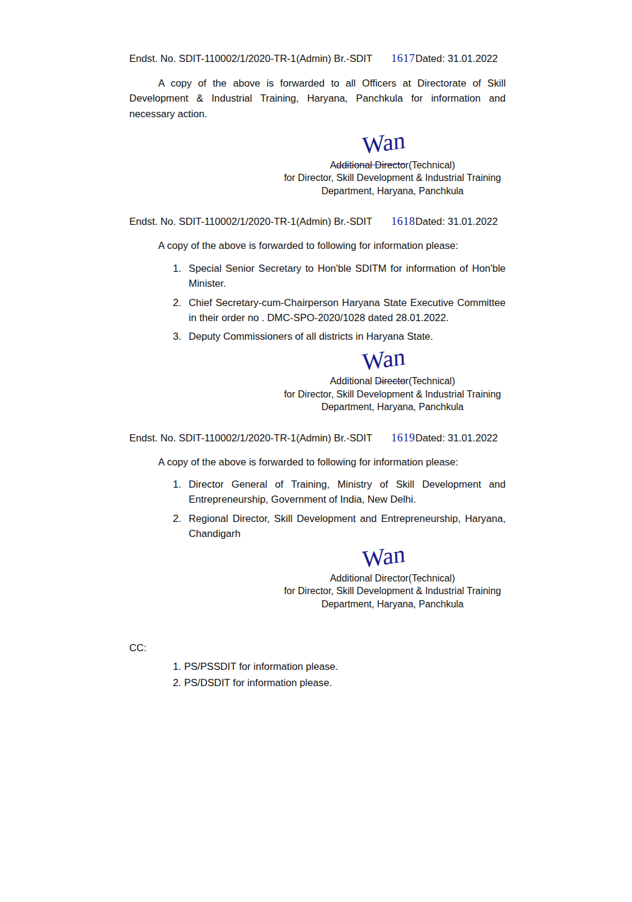Endst. No. SDIT-110002/1/2020-TR-1(Admin) Br.-SDIT 1617 Dated: 31.01.2022
A copy of the above is forwarded to all Officers at Directorate of Skill Development & Industrial Training, Haryana, Panchkula for information and necessary action.
Wan
Additional Director(Technical)
for Director, Skill Development & Industrial Training
Department, Haryana, Panchkula
Endst. No. SDIT-110002/1/2020-TR-1(Admin) Br.-SDIT 1618 Dated: 31.01.2022
A copy of the above is forwarded to following for information please:
Special Senior Secretary to Hon'ble SDITM for information of Hon'ble Minister.
Chief Secretary-cum-Chairperson Haryana State Executive Committee in their order no . DMC-SPO-2020/1028 dated 28.01.2022.
Deputy Commissioners of all districts in Haryana State.
Wan
Additional Director(Technical)
for Director, Skill Development & Industrial Training
Department, Haryana, Panchkula
Endst. No. SDIT-110002/1/2020-TR-1(Admin) Br.-SDIT 1619 Dated: 31.01.2022
A copy of the above is forwarded to following for information please:
Director General of Training, Ministry of Skill Development and Entrepreneurship, Government of India, New Delhi.
Regional Director, Skill Development and Entrepreneurship, Haryana, Chandigarh
Wan
Additional Director(Technical)
for Director, Skill Development & Industrial Training
Department, Haryana, Panchkula
CC:
PS/PSSDIT for information please.
PS/DSDIT for information please.